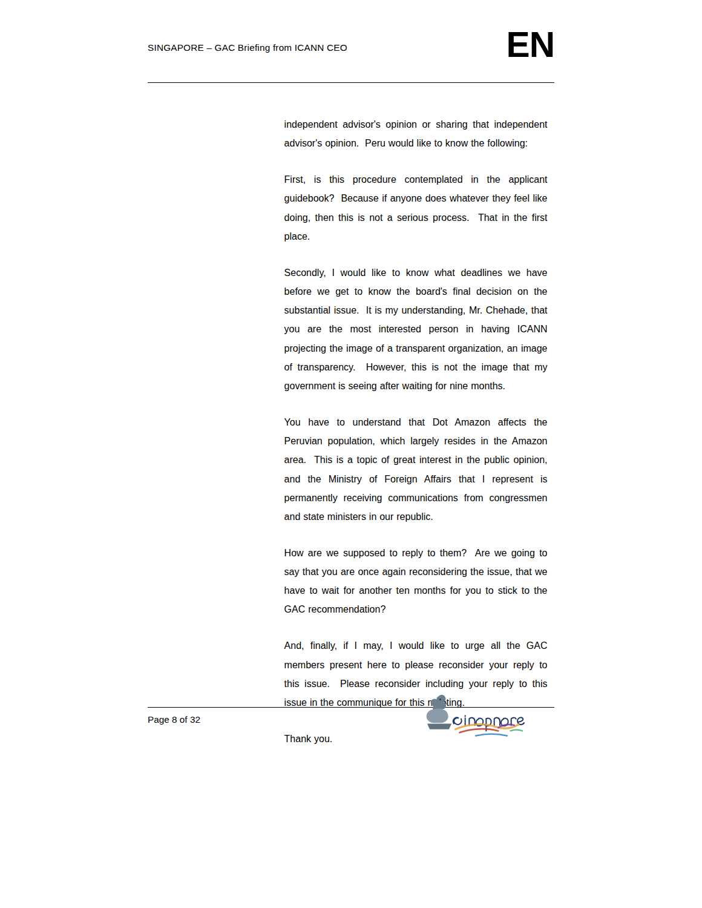SINGAPORE – GAC Briefing from ICANN CEO
EN
independent advisor's opinion or sharing that independent advisor's opinion. Peru would like to know the following:
First, is this procedure contemplated in the applicant guidebook? Because if anyone does whatever they feel like doing, then this is not a serious process. That in the first place.
Secondly, I would like to know what deadlines we have before we get to know the board's final decision on the substantial issue. It is my understanding, Mr. Chehade, that you are the most interested person in having ICANN projecting the image of a transparent organization, an image of transparency. However, this is not the image that my government is seeing after waiting for nine months.
You have to understand that Dot Amazon affects the Peruvian population, which largely resides in the Amazon area. This is a topic of great interest in the public opinion, and the Ministry of Foreign Affairs that I represent is permanently receiving communications from congressmen and state ministers in our republic.
How are we supposed to reply to them? Are we going to say that you are once again reconsidering the issue, that we have to wait for another ten months for you to stick to the GAC recommendation?
And, finally, if I may, I would like to urge all the GAC members present here to please reconsider your reply to this issue. Please reconsider including your reply to this issue in the communique for this meeting.
Thank you.
Page 8 of 32